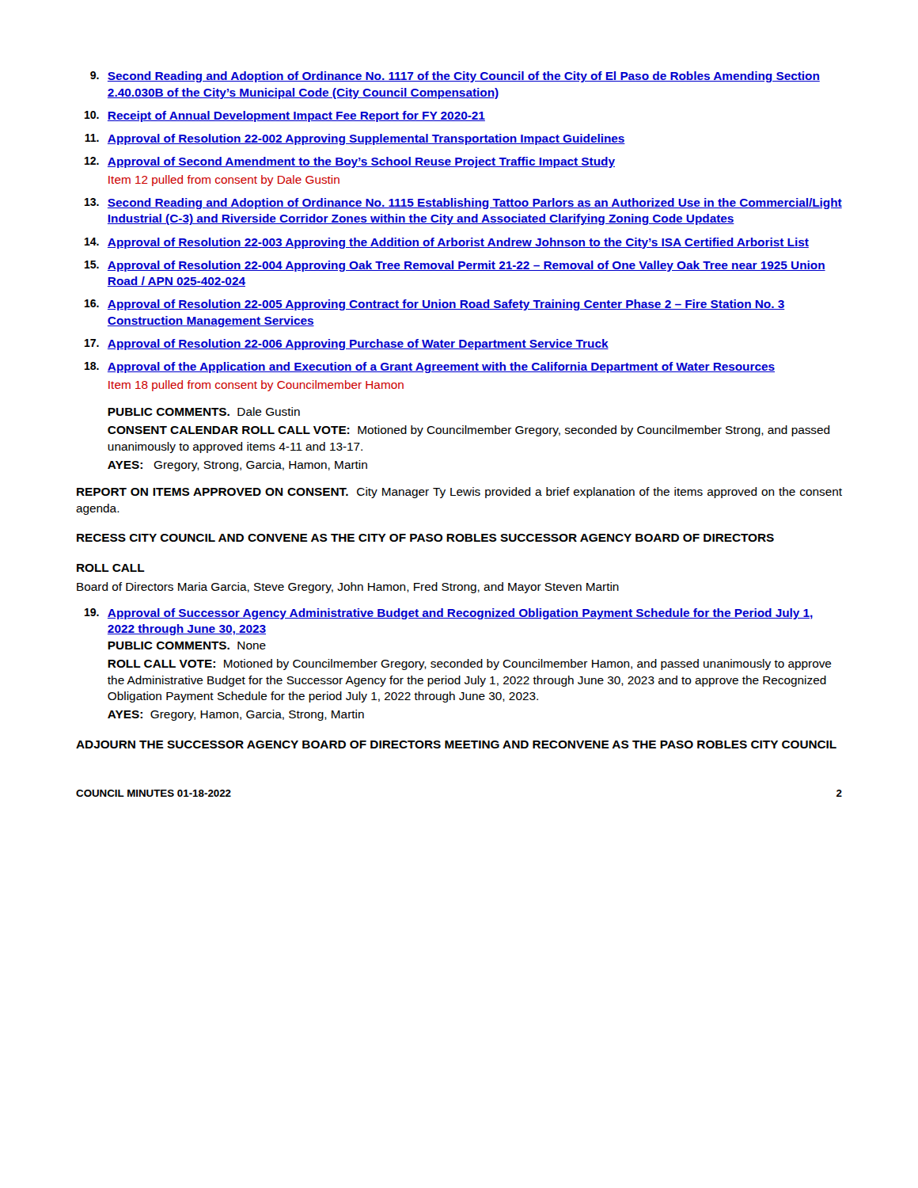9. Second Reading and Adoption of Ordinance No. 1117 of the City Council of the City of El Paso de Robles Amending Section 2.40.030B of the City’s Municipal Code (City Council Compensation)
10. Receipt of Annual Development Impact Fee Report for FY 2020-21
11. Approval of Resolution 22-002 Approving Supplemental Transportation Impact Guidelines
12. Approval of Second Amendment to the Boy’s School Reuse Project Traffic Impact Study Item 12 pulled from consent by Dale Gustin
13. Second Reading and Adoption of Ordinance No. 1115 Establishing Tattoo Parlors as an Authorized Use in the Commercial/Light Industrial (C-3) and Riverside Corridor Zones within the City and Associated Clarifying Zoning Code Updates
14. Approval of Resolution 22-003 Approving the Addition of Arborist Andrew Johnson to the City’s ISA Certified Arborist List
15. Approval of Resolution 22-004 Approving Oak Tree Removal Permit 21-22 – Removal of One Valley Oak Tree near 1925 Union Road / APN 025-402-024
16. Approval of Resolution 22-005 Approving Contract for Union Road Safety Training Center Phase 2 – Fire Station No. 3 Construction Management Services
17. Approval of Resolution 22-006 Approving Purchase of Water Department Service Truck
18. Approval of the Application and Execution of a Grant Agreement with the California Department of Water Resources Item 18 pulled from consent by Councilmember Hamon
PUBLIC COMMENTS. Dale Gustin
CONSENT CALENDAR ROLL CALL VOTE: Motioned by Councilmember Gregory, seconded by Councilmember Strong, and passed unanimously to approved items 4-11 and 13-17.
AYES: Gregory, Strong, Garcia, Hamon, Martin
REPORT ON ITEMS APPROVED ON CONSENT. City Manager Ty Lewis provided a brief explanation of the items approved on the consent agenda.
RECESS CITY COUNCIL AND CONVENE AS THE CITY OF PASO ROBLES SUCCESSOR AGENCY BOARD OF DIRECTORS
ROLL CALL
Board of Directors Maria Garcia, Steve Gregory, John Hamon, Fred Strong, and Mayor Steven Martin
19. Approval of Successor Agency Administrative Budget and Recognized Obligation Payment Schedule for the Period July 1, 2022 through June 30, 2023
PUBLIC COMMENTS. None
ROLL CALL VOTE: Motioned by Councilmember Gregory, seconded by Councilmember Hamon, and passed unanimously to approve the Administrative Budget for the Successor Agency for the period July 1, 2022 through June 30, 2023 and to approve the Recognized Obligation Payment Schedule for the period July 1, 2022 through June 30, 2023.
AYES: Gregory, Hamon, Garcia, Strong, Martin
ADJOURN THE SUCCESSOR AGENCY BOARD OF DIRECTORS MEETING AND RECONVENE AS THE PASO ROBLES CITY COUNCIL
COUNCIL MINUTES 01-18-2022 2